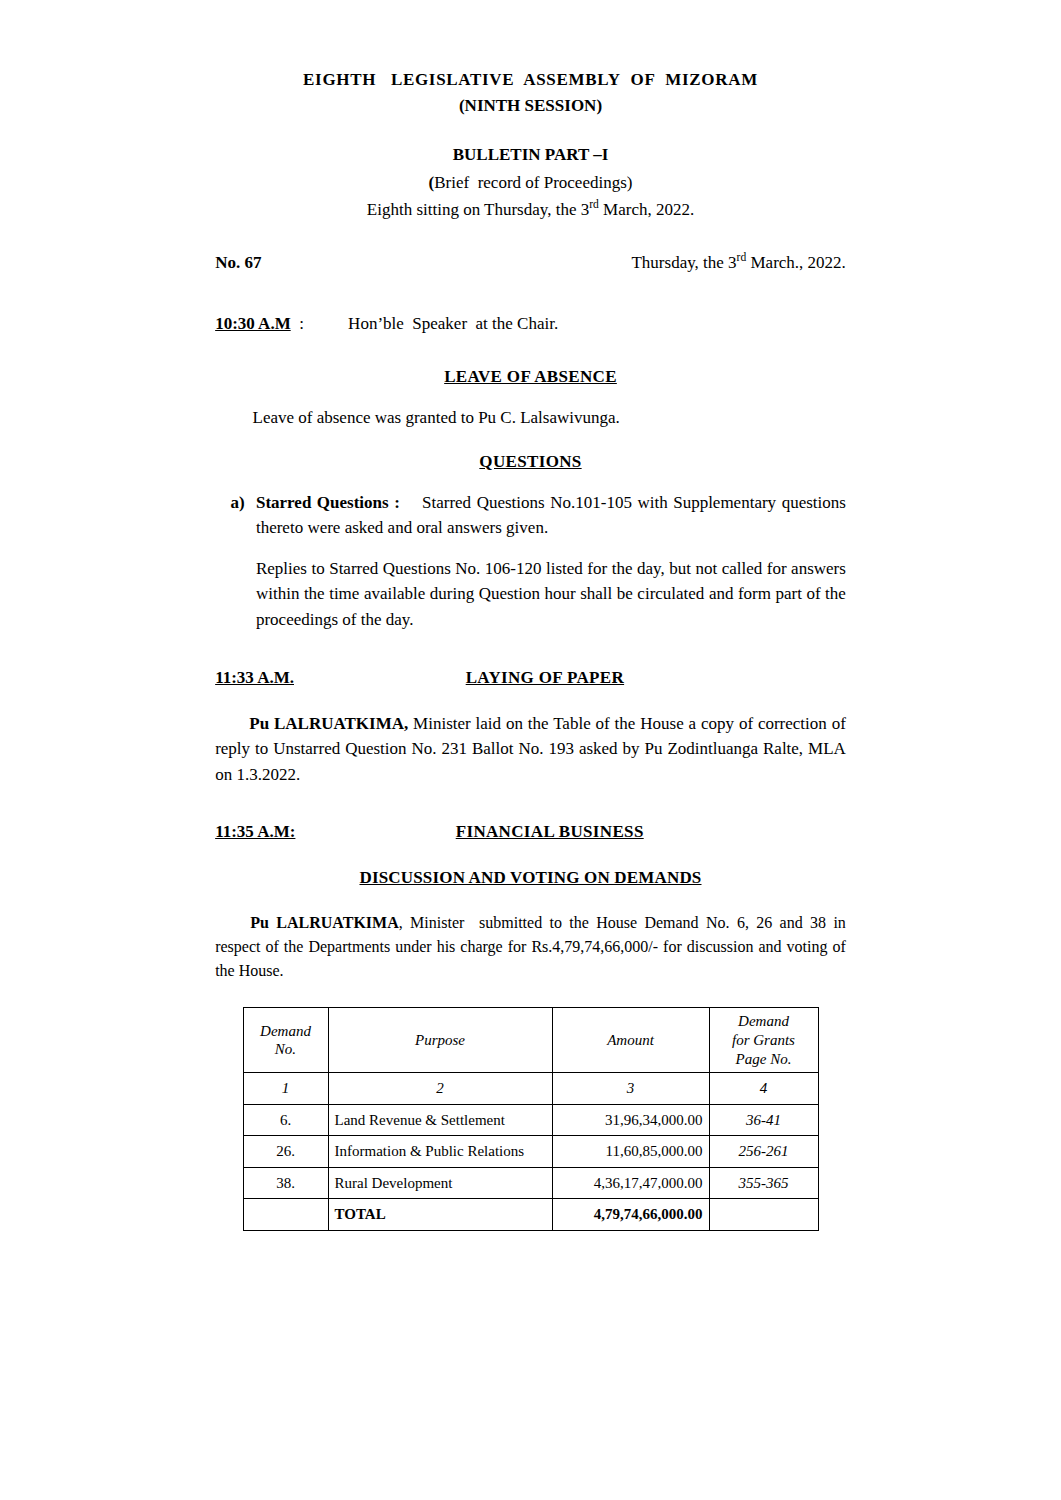EIGHTH LEGISLATIVE ASSEMBLY OF MIZORAM
(NINTH SESSION)
BULLETIN PART –I
(Brief record of Proceedings)
Eighth sitting on Thursday, the 3rd March, 2022.
No. 67 Thursday, the 3rd March., 2022.
10:30 A.M :Hon’ble Speaker at the Chair.
LEAVE OF ABSENCE
Leave of absence was granted to Pu C. Lalsawivunga.
QUESTIONS
Starred Questions : Starred Questions No.101-105 with Supplementary questions thereto were asked and oral answers given.
Replies to Starred Questions No. 106-120 listed for the day, but not called for answers within the time available during Question hour shall be circulated and form part of the proceedings of the day.
11:33 A.M. LAYING OF PAPER
Pu LALRUATKIMA, Minister laid on the Table of the House a copy of correction of reply to Unstarred Question No. 231 Ballot No. 193 asked by Pu Zodintluanga Ralte, MLA on 1.3.2022.
11:35 A.M: FINANCIAL BUSINESS
DISCUSSION AND VOTING ON DEMANDS
Pu LALRUATKIMA, Minister submitted to the House Demand No. 6, 26 and 38 in respect of the Departments under his charge for Rs.4,79,74,66,000/- for discussion and voting of the House.
| Demand No. | Purpose | Amount | Demand for Grants Page No. |
| --- | --- | --- | --- |
| 1 | 2 | 3 | 4 |
| 6. | Land Revenue & Settlement | 31,96,34,000.00 | 36-41 |
| 26. | Information & Public Relations | 11,60,85,000.00 | 256-261 |
| 38. | Rural Development | 4,36,17,47,000.00 | 355-365 |
| | TOTAL | 4,79,74,66,000.00 | |